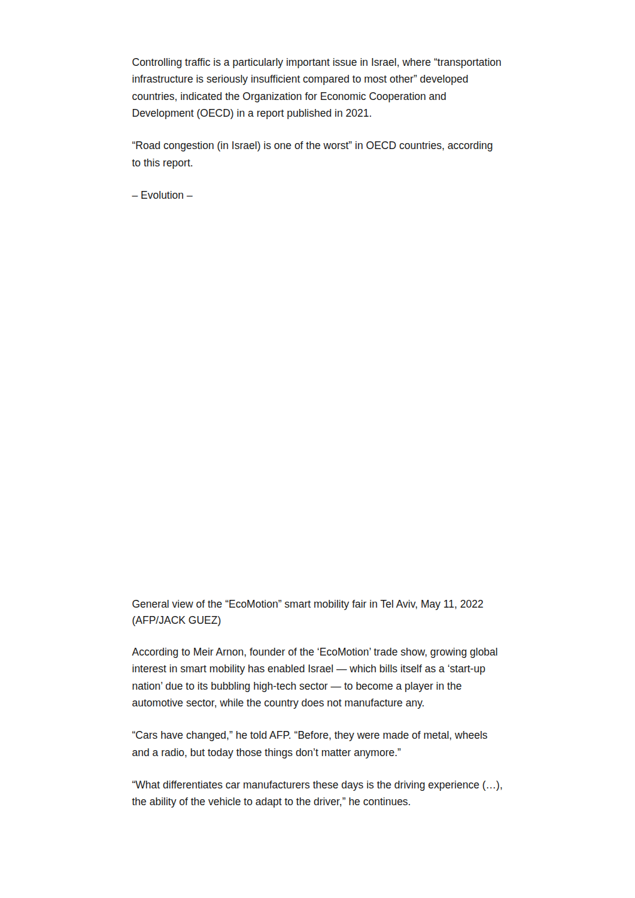Controlling traffic is a particularly important issue in Israel, where “transportation infrastructure is seriously insufficient compared to most other” developed countries, indicated the Organization for Economic Cooperation and Development (OECD) in a report published in 2021.
“Road congestion (in Israel) is one of the worst” in OECD countries, according to this report.
– Evolution –
General view of the “EcoMotion” smart mobility fair in Tel Aviv, May 11, 2022 (AFP/JACK GUEZ)
According to Meir Arnon, founder of the ‘EcoMotion’ trade show, growing global interest in smart mobility has enabled Israel — which bills itself as a ‘start-up nation’ due to its bubbling high-tech sector — to become a player in the automotive sector, while the country does not manufacture any.
“Cars have changed,” he told AFP. “Before, they were made of metal, wheels and a radio, but today those things don’t matter anymore.”
“What differentiates car manufacturers these days is the driving experience (…), the ability of the vehicle to adapt to the driver,” he continues.